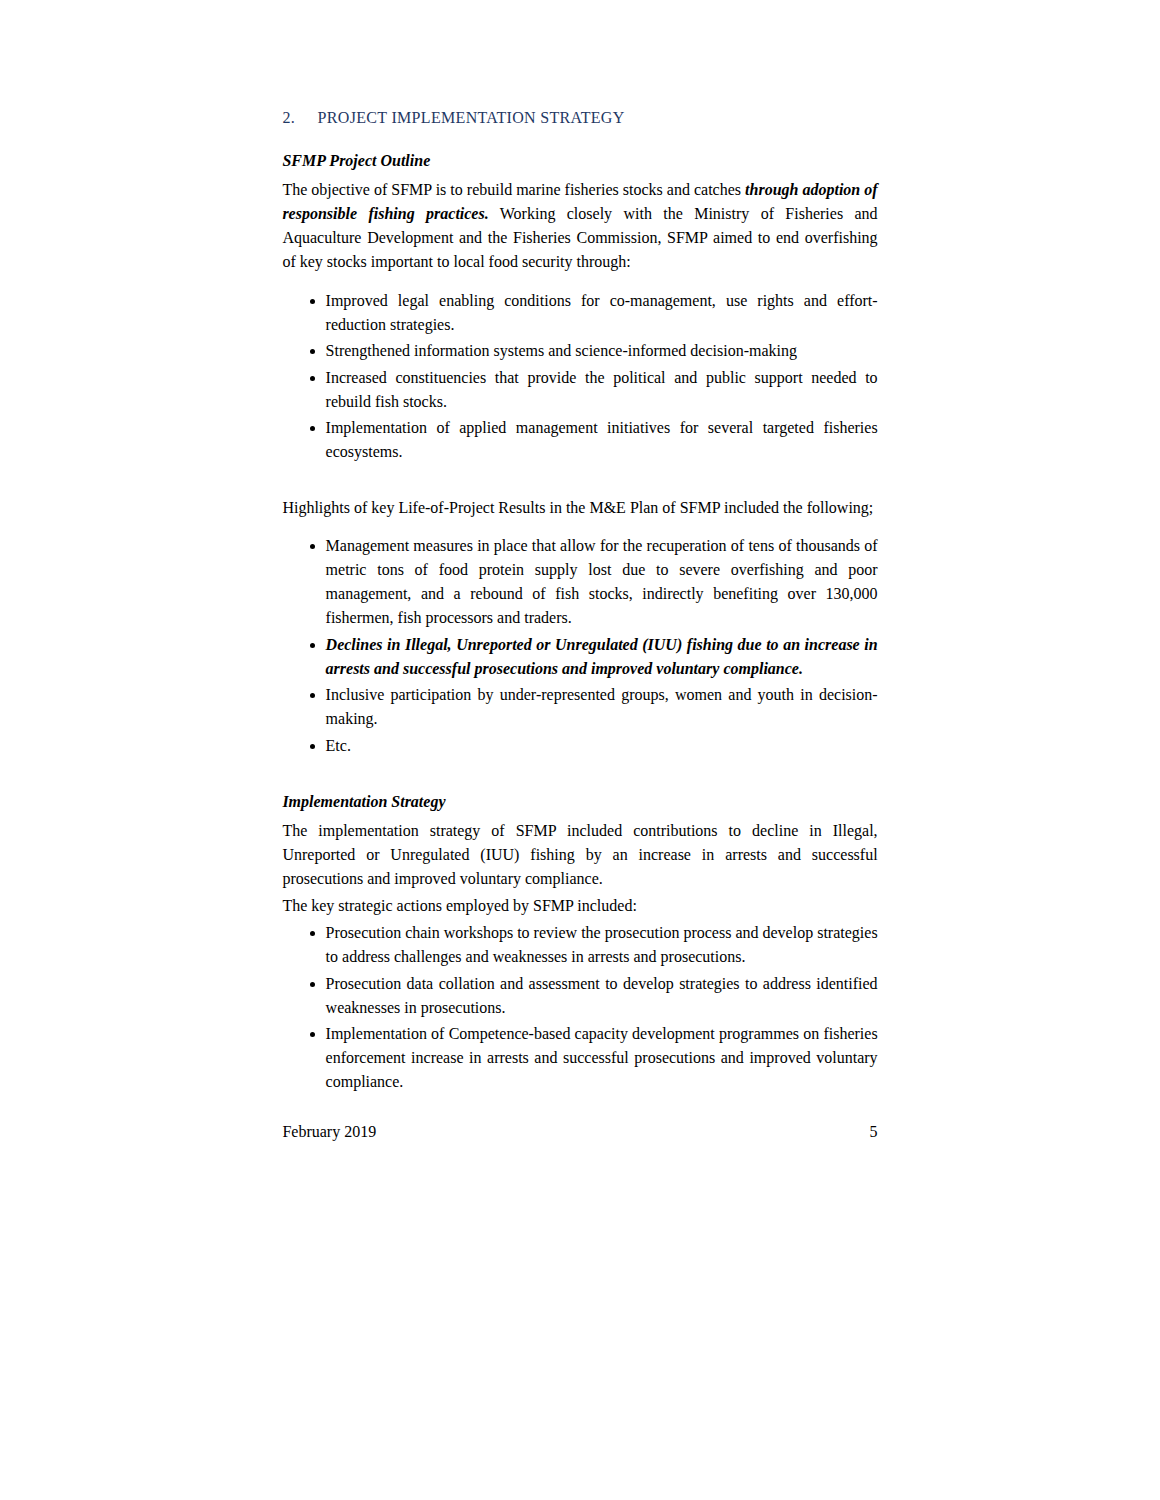2. PROJECT IMPLEMENTATION STRATEGY
SFMP Project Outline
The objective of SFMP is to rebuild marine fisheries stocks and catches through adoption of responsible fishing practices. Working closely with the Ministry of Fisheries and Aquaculture Development and the Fisheries Commission, SFMP aimed to end overfishing of key stocks important to local food security through:
Improved legal enabling conditions for co-management, use rights and effort-reduction strategies.
Strengthened information systems and science-informed decision-making
Increased constituencies that provide the political and public support needed to rebuild fish stocks.
Implementation of applied management initiatives for several targeted fisheries ecosystems.
Highlights of key Life-of-Project Results in the M&E Plan of SFMP included the following;
Management measures in place that allow for the recuperation of tens of thousands of metric tons of food protein supply lost due to severe overfishing and poor management, and a rebound of fish stocks, indirectly benefiting over 130,000 fishermen, fish processors and traders.
Declines in Illegal, Unreported or Unregulated (IUU) fishing due to an increase in arrests and successful prosecutions and improved voluntary compliance.
Inclusive participation by under-represented groups, women and youth in decision-making.
Etc.
Implementation Strategy
The implementation strategy of SFMP included contributions to decline in Illegal, Unreported or Unregulated (IUU) fishing by an increase in arrests and successful prosecutions and improved voluntary compliance.
The key strategic actions employed by SFMP included:
Prosecution chain workshops to review the prosecution process and develop strategies to address challenges and weaknesses in arrests and prosecutions.
Prosecution data collation and assessment to develop strategies to address identified weaknesses in prosecutions.
Implementation of Competence-based capacity development programmes on fisheries enforcement increase in arrests and successful prosecutions and improved voluntary compliance.
February 2019 5